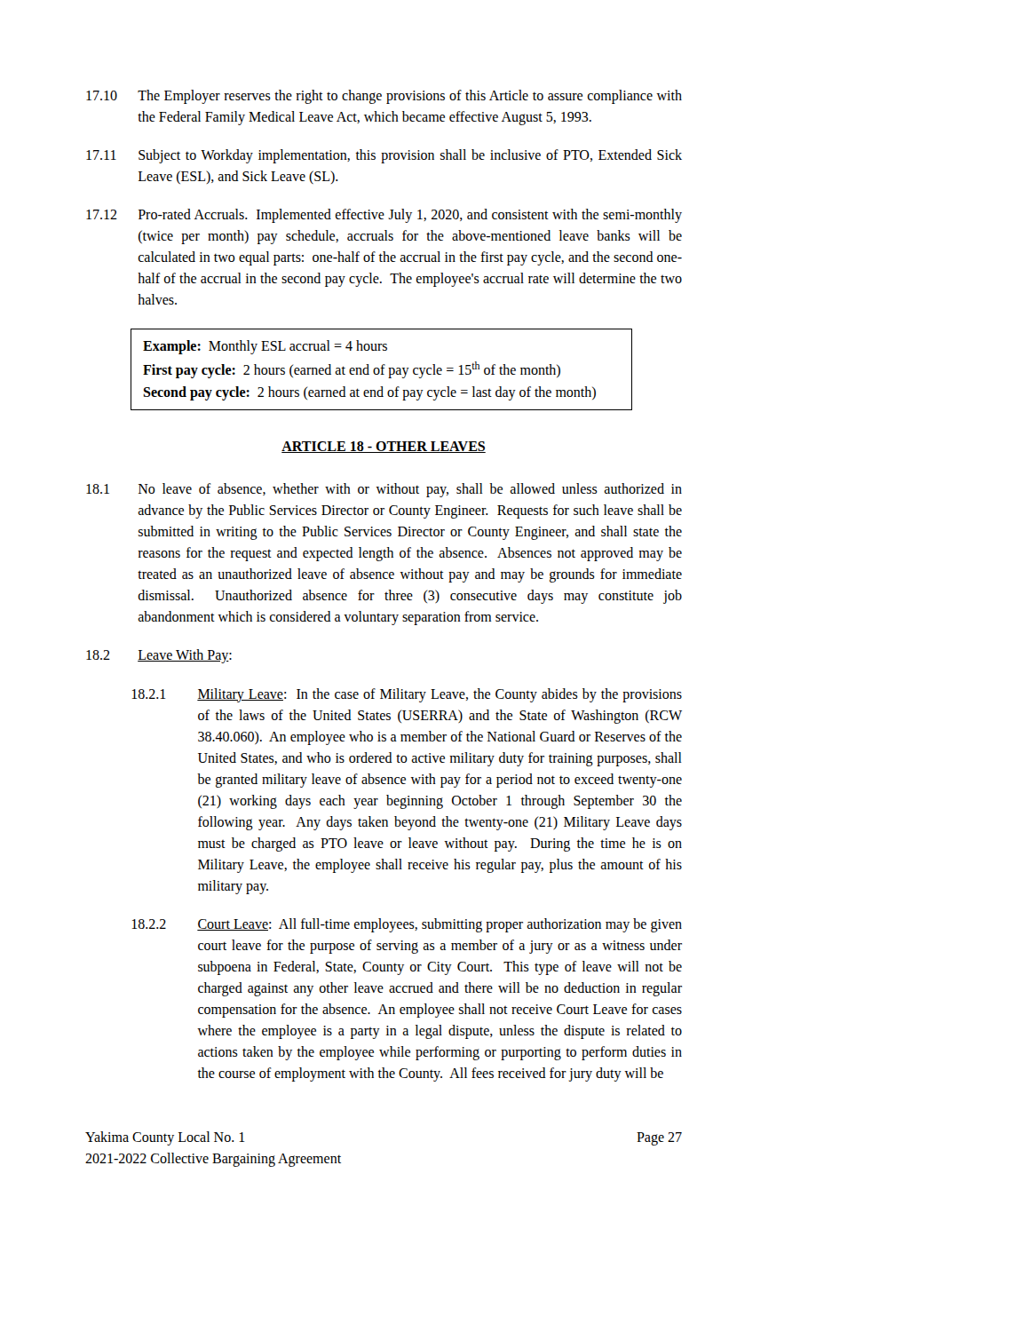17.10
The Employer reserves the right to change provisions of this Article to assure compliance with the Federal Family Medical Leave Act, which became effective August 5, 1993.
17.11
Subject to Workday implementation, this provision shall be inclusive of PTO, Extended Sick Leave (ESL), and Sick Leave (SL).
17.12
Pro-rated Accruals. Implemented effective July 1, 2020, and consistent with the semi-monthly (twice per month) pay schedule, accruals for the above-mentioned leave banks will be calculated in two equal parts: one-half of the accrual in the first pay cycle, and the second one-half of the accrual in the second pay cycle. The employee's accrual rate will determine the two halves.
Example: Monthly ESL accrual = 4 hours
First pay cycle: 2 hours (earned at end of pay cycle = 15th of the month)
Second pay cycle: 2 hours (earned at end of pay cycle = last day of the month)
ARTICLE 18 - OTHER LEAVES
18.1
No leave of absence, whether with or without pay, shall be allowed unless authorized in advance by the Public Services Director or County Engineer. Requests for such leave shall be submitted in writing to the Public Services Director or County Engineer, and shall state the reasons for the request and expected length of the absence. Absences not approved may be treated as an unauthorized leave of absence without pay and may be grounds for immediate dismissal. Unauthorized absence for three (3) consecutive days may constitute job abandonment which is considered a voluntary separation from service.
18.2
Leave With Pay:
18.2.1
Military Leave: In the case of Military Leave, the County abides by the provisions of the laws of the United States (USERRA) and the State of Washington (RCW 38.40.060). An employee who is a member of the National Guard or Reserves of the United States, and who is ordered to active military duty for training purposes, shall be granted military leave of absence with pay for a period not to exceed twenty-one (21) working days each year beginning October 1 through September 30 the following year. Any days taken beyond the twenty-one (21) Military Leave days must be charged as PTO leave or leave without pay. During the time he is on Military Leave, the employee shall receive his regular pay, plus the amount of his military pay.
18.2.2
Court Leave: All full-time employees, submitting proper authorization may be given court leave for the purpose of serving as a member of a jury or as a witness under subpoena in Federal, State, County or City Court. This type of leave will not be charged against any other leave accrued and there will be no deduction in regular compensation for the absence. An employee shall not receive Court Leave for cases where the employee is a party in a legal dispute, unless the dispute is related to actions taken by the employee while performing or purporting to perform duties in the course of employment with the County. All fees received for jury duty will be
Yakima County Local No. 1
2021-2022 Collective Bargaining Agreement
Page 27